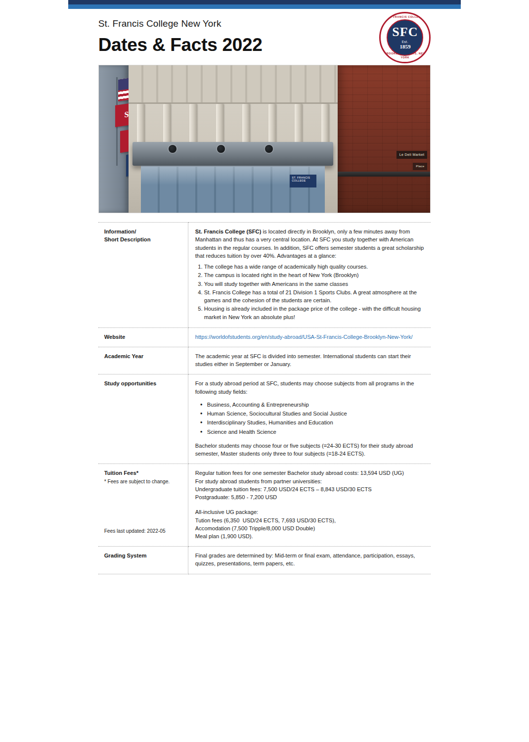St. Francis College New York
Dates & Facts 2022
St. Francis College
Brooklyn Heights, New York
SFC
Est.
1859
SFC
SFC
SFC
ST. FRANCIS
COLLEGE
Le Deli Market
Place
| Information/ Short Description | St. Francis College (SFC) is located directly in Brooklyn, only a few minutes away from Manhattan and thus has a very central location. At SFC you study together with American students in the regular courses. In addition, SFC offers semester students a great scholarship that reduces tuition by over 40%. Advantages at a glance: The college has a wide range of academically high quality courses. The campus is located right in the heart of New York (Brooklyn) You will study together with Americans in the same classes St. Francis College has a total of 21 Division 1 Sports Clubs. A great atmosphere at the games and the cohesion of the students are certain. Housing is already included in the package price of the college - with the difficult housing market in New York an absolute plus! |
| Website | https://worldofstudents.org/en/study-abroad/USA-St-Francis-College-Brooklyn-New-York/ |
| Academic Year | The academic year at SFC is divided into semester. International students can start their studies either in September or January. |
| Study opportunities | For a study abroad period at SFC, students may choose subjects from all programs in the following study fields: Business, Accounting & Entrepreneurship Human Science, Sociocultural Studies and Social Justice Interdisciplinary Studies, Humanities and Education Science and Health Science Bachelor students may choose four or five subjects (=24-30 ECTS) for their study abroad semester, Master students only three to four subjects (=18-24 ECTS). |
| Tuition Fees* * Fees are subject to change. Fees last updated: 2022-05 | Regular tuition fees for one semester Bachelor study abroad costs: 13,594 USD (UG) For study abroad students from partner universities: Undergraduate tuition fees: 7,500 USD/24 ECTS – 8,843 USD/30 ECTS Postgraduate: 5,850 - 7,200 USD All-inclusive UG package: Tution fees (6,350 USD/24 ECTS, 7,693 USD/30 ECTS), Accomodation (7,500 Tripple/8,000 USD Double) Meal plan (1,900 USD). |
| Grading System | Final grades are determined by: Mid-term or final exam, attendance, participation, essays, quizzes, presentations, term papers, etc. |